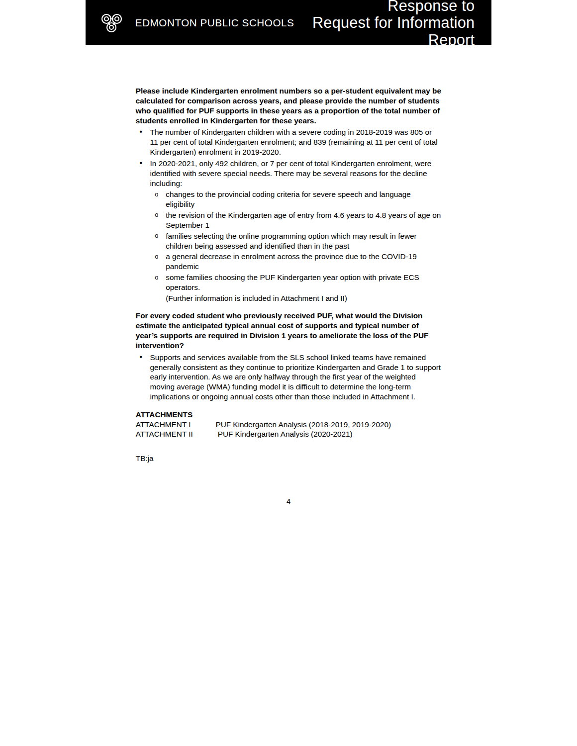EDMONTON PUBLIC SCHOOLS
Response to Request for Information Report
Please include Kindergarten enrolment numbers so a per-student equivalent may be calculated for comparison across years, and please provide the number of students who qualified for PUF supports in these years as a proportion of the total number of students enrolled in Kindergarten for these years.
The number of Kindergarten children with a severe coding in 2018-2019 was 805 or 11 per cent of total Kindergarten enrolment; and 839 (remaining at 11 per cent of total Kindergarten) enrolment in 2019-2020.
In 2020-2021, only 492 children, or 7 per cent of total Kindergarten enrolment, were identified with severe special needs. There may be several reasons for the decline including:
changes to the provincial coding criteria for severe speech and language eligibility
the revision of the Kindergarten age of entry from 4.6 years to 4.8 years of age on September 1
families selecting the online programming option which may result in fewer children being assessed and identified than in the past
a general decrease in enrolment across the province due to the COVID-19 pandemic
some families choosing the PUF Kindergarten year option with private ECS operators.
(Further information is included in Attachment I and II)
For every coded student who previously received PUF, what would the Division estimate the anticipated typical annual cost of supports and typical number of year’s supports are required in Division 1 years to ameliorate the loss of the PUF intervention?
Supports and services available from the SLS school linked teams have remained generally consistent as they continue to prioritize Kindergarten and Grade 1 to support early intervention. As we are only halfway through the first year of the weighted moving average (WMA) funding model it is difficult to determine the long-term implications or ongoing annual costs other than those included in Attachment I.
ATTACHMENTS
ATTACHMENT I PUF Kindergarten Analysis (2018-2019, 2019-2020)
ATTACHMENT II PUF Kindergarten Analysis (2020-2021)
TB:ja
4